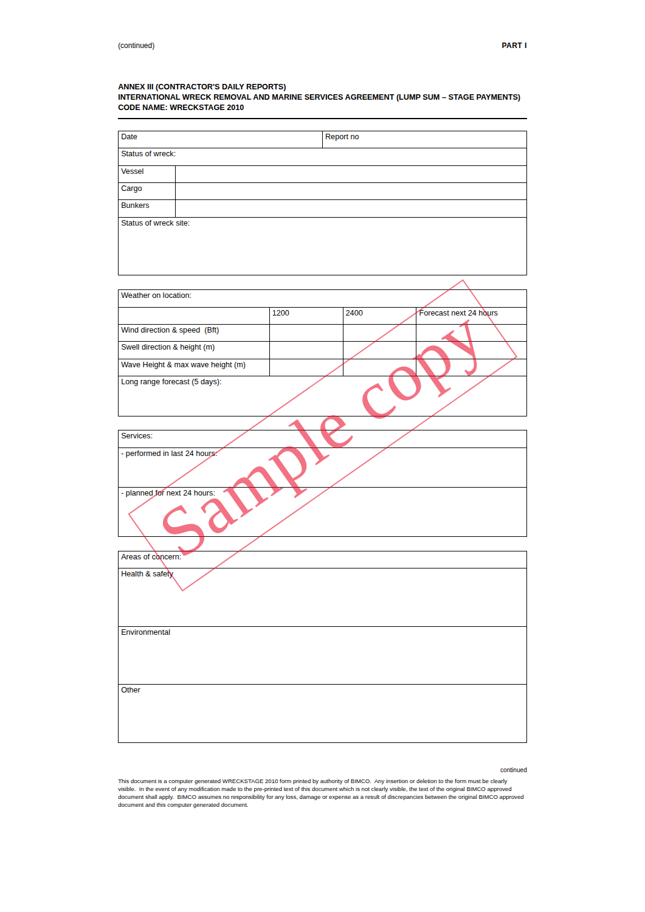(continued)
PART I
ANNEX III (CONTRACTOR'S DAILY REPORTS)
INTERNATIONAL WRECK REMOVAL AND MARINE SERVICES AGREEMENT (LUMP SUM – STAGE PAYMENTS)
CODE NAME: WRECKSTAGE 2010
| Date | Report no |
| Status of wreck: |
| Vessel | |
| Cargo | |
| Bunkers | |
| Status of wreck site: |
| Weather on location: |
| | 1200 | 2400 | Forecast next 24 hours |
| Wind direction & speed (Bft) | | | |
| Swell direction & height (m) | | | |
| Wave Height & max wave height (m) | | | |
| Long range forecast (5 days): |
| Services: |
| - performed in last 24 hours: |
| - planned for next 24 hours: |
| Areas of concern: |
| Health & safety |
| Environmental |
| Other |
Sample copy
continued
This document is a computer generated WRECKSTAGE 2010 form printed by authority of BIMCO. Any insertion or deletion to the form must be clearly visible. In the event of any modification made to the pre-printed text of this document which is not clearly visible, the text of the original BIMCO approved document shall apply. BIMCO assumes no responsibility for any loss, damage or expense as a result of discrepancies between the original BIMCO approved document and this computer generated document.